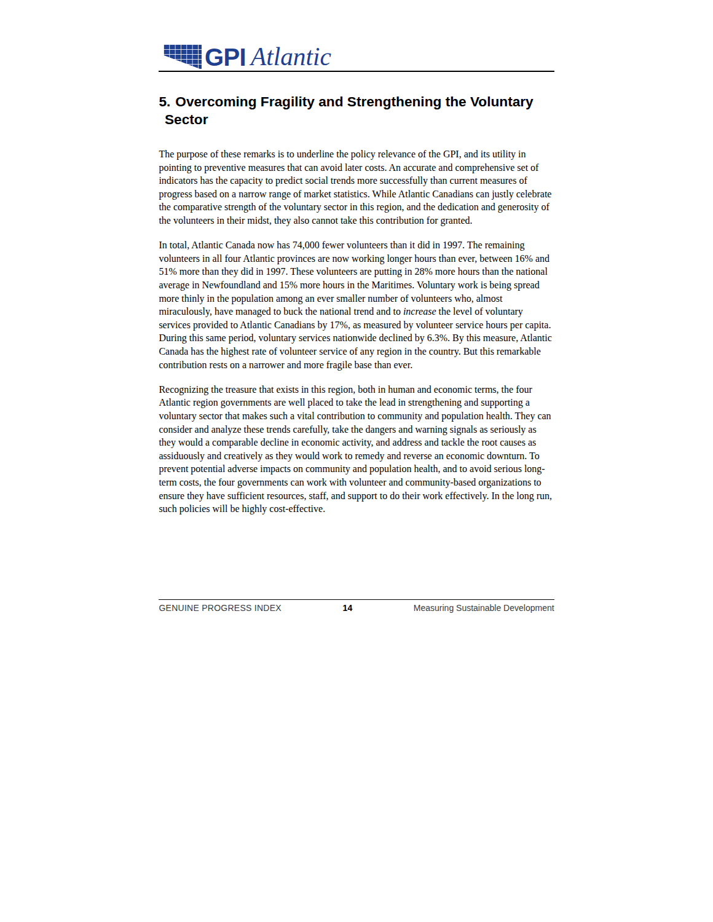GPI Atlantic
5. Overcoming Fragility and Strengthening the Voluntary Sector
The purpose of these remarks is to underline the policy relevance of the GPI, and its utility in pointing to preventive measures that can avoid later costs. An accurate and comprehensive set of indicators has the capacity to predict social trends more successfully than current measures of progress based on a narrow range of market statistics. While Atlantic Canadians can justly celebrate the comparative strength of the voluntary sector in this region, and the dedication and generosity of the volunteers in their midst, they also cannot take this contribution for granted.
In total, Atlantic Canada now has 74,000 fewer volunteers than it did in 1997. The remaining volunteers in all four Atlantic provinces are now working longer hours than ever, between 16% and 51% more than they did in 1997. These volunteers are putting in 28% more hours than the national average in Newfoundland and 15% more hours in the Maritimes. Voluntary work is being spread more thinly in the population among an ever smaller number of volunteers who, almost miraculously, have managed to buck the national trend and to increase the level of voluntary services provided to Atlantic Canadians by 17%, as measured by volunteer service hours per capita. During this same period, voluntary services nationwide declined by 6.3%. By this measure, Atlantic Canada has the highest rate of volunteer service of any region in the country. But this remarkable contribution rests on a narrower and more fragile base than ever.
Recognizing the treasure that exists in this region, both in human and economic terms, the four Atlantic region governments are well placed to take the lead in strengthening and supporting a voluntary sector that makes such a vital contribution to community and population health. They can consider and analyze these trends carefully, take the dangers and warning signals as seriously as they would a comparable decline in economic activity, and address and tackle the root causes as assiduously and creatively as they would work to remedy and reverse an economic downturn. To prevent potential adverse impacts on community and population health, and to avoid serious long-term costs, the four governments can work with volunteer and community-based organizations to ensure they have sufficient resources, staff, and support to do their work effectively. In the long run, such policies will be highly cost-effective.
GENUINE PROGRESS INDEX
14
Measuring Sustainable Development